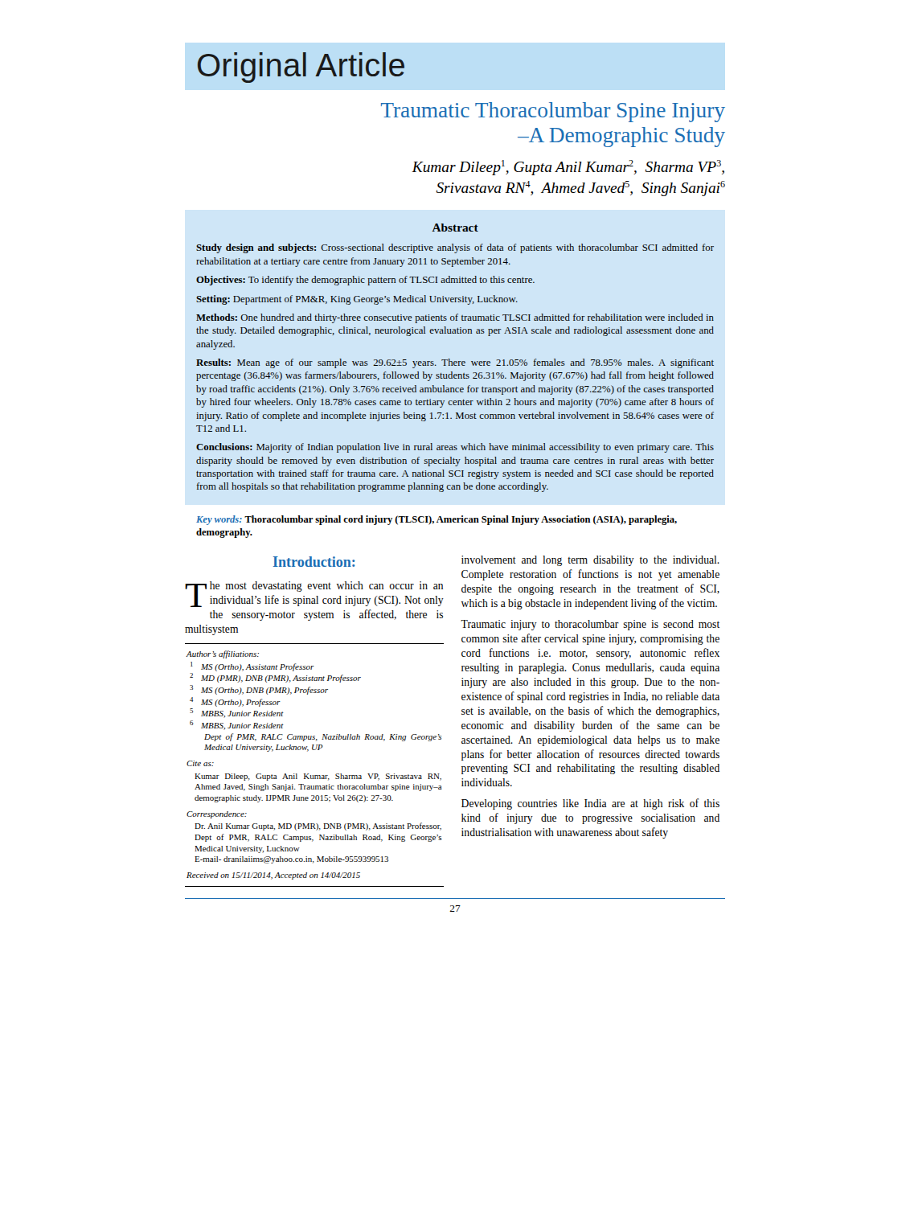Original Article
Traumatic Thoracolumbar Spine Injury
–A Demographic Study
Kumar Dileep1, Gupta Anil Kumar2, Sharma VP3,
Srivastava RN4, Ahmed Javed5, Singh Sanjai6
Abstract
Study design and subjects: Cross-sectional descriptive analysis of data of patients with thoracolumbar SCI admitted for rehabilitation at a tertiary care centre from January 2011 to September 2014.
Objectives: To identify the demographic pattern of TLSCI admitted to this centre.
Setting: Department of PM&R, King George’s Medical University, Lucknow.
Methods: One hundred and thirty-three consecutive patients of traumatic TLSCI admitted for rehabilitation were included in the study. Detailed demographic, clinical, neurological evaluation as per ASIA scale and radiological assessment done and analyzed.
Results: Mean age of our sample was 29.62±5 years. There were 21.05% females and 78.95% males. A significant percentage (36.84%) was farmers/labourers, followed by students 26.31%. Majority (67.67%) had fall from height followed by road traffic accidents (21%). Only 3.76% received ambulance for transport and majority (87.22%) of the cases transported by hired four wheelers. Only 18.78% cases came to tertiary center within 2 hours and majority (70%) came after 8 hours of injury. Ratio of complete and incomplete injuries being 1.7:1. Most common vertebral involvement in 58.64% cases were of T12 and L1.
Conclusions: Majority of Indian population live in rural areas which have minimal accessibility to even primary care. This disparity should be removed by even distribution of specialty hospital and trauma care centres in rural areas with better transportation with trained staff for trauma care. A national SCI registry system is needed and SCI case should be reported from all hospitals so that rehabilitation programme planning can be done accordingly.
Key words: Thoracolumbar spinal cord injury (TLSCI), American Spinal Injury Association (ASIA), paraplegia, demography.
Introduction:
The most devastating event which can occur in an individual’s life is spinal cord injury (SCI). Not only the sensory-motor system is affected, there is multisystem
Author’s affiliations:
1 MS (Ortho), Assistant Professor
2 MD (PMR), DNB (PMR), Assistant Professor
3 MS (Ortho), DNB (PMR), Professor
4 MS (Ortho), Professor
5 MBBS, Junior Resident
6 MBBS, Junior Resident Dept of PMR, RALC Campus, Nazibullah Road, King George’s Medical University, Lucknow, UP
Cite as:
Kumar Dileep, Gupta Anil Kumar, Sharma VP, Srivastava RN, Ahmed Javed, Singh Sanjai. Traumatic thoracolumbar spine injury–a demographic study. IJPMR June 2015; Vol 26(2): 27-30.
Correspondence:
Dr. Anil Kumar Gupta, MD (PMR), DNB (PMR), Assistant Professor, Dept of PMR, RALC Campus, Nazibullah Road, King George’s Medical University, Lucknow
E-mail- dranilaiims@yahoo.co.in, Mobile-9559399513
Received on 15/11/2014, Accepted on 14/04/2015
involvement and long term disability to the individual. Complete restoration of functions is not yet amenable despite the ongoing research in the treatment of SCI, which is a big obstacle in independent living of the victim.
Traumatic injury to thoracolumbar spine is second most common site after cervical spine injury, compromising the cord functions i.e. motor, sensory, autonomic reflex resulting in paraplegia. Conus medullaris, cauda equina injury are also included in this group. Due to the non-existence of spinal cord registries in India, no reliable data set is available, on the basis of which the demographics, economic and disability burden of the same can be ascertained. An epidemiological data helps us to make plans for better allocation of resources directed towards preventing SCI and rehabilitating the resulting disabled individuals.
Developing countries like India are at high risk of this kind of injury due to progressive socialisation and industrialisation with unawareness about safety
27